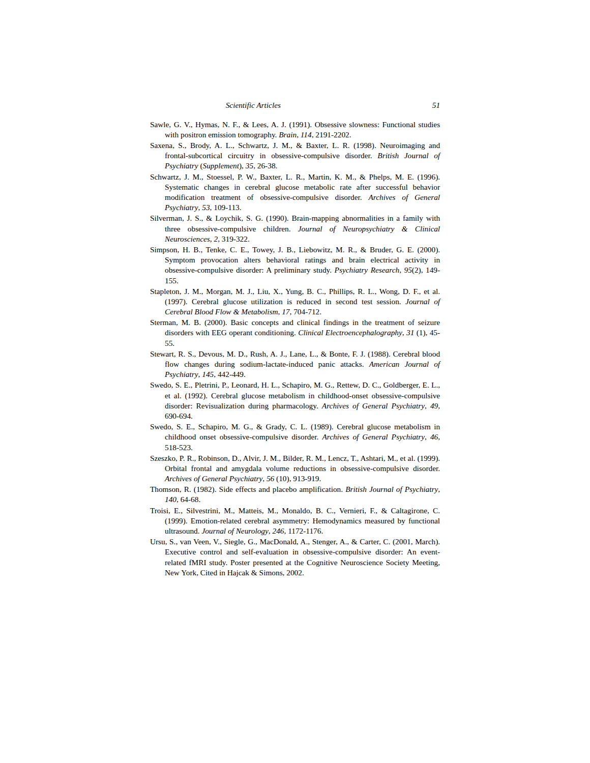Scientific Articles 51
Sawle, G. V., Hymas, N. F., & Lees, A. J. (1991). Obsessive slowness: Functional studies with positron emission tomography. Brain, 114, 2191-2202.
Saxena, S., Brody, A. L., Schwartz, J. M., & Baxter, L. R. (1998). Neuroimaging and frontal-subcortical circuitry in obsessive-compulsive disorder. British Journal of Psychiatry (Supplement), 35, 26-38.
Schwartz, J. M., Stoessel, P. W., Baxter, L. R., Martin, K. M., & Phelps, M. E. (1996). Systematic changes in cerebral glucose metabolic rate after successful behavior modification treatment of obsessive-compulsive disorder. Archives of General Psychiatry, 53, 109-113.
Silverman, J. S., & Loychik, S. G. (1990). Brain-mapping abnormalities in a family with three obsessive-compulsive children. Journal of Neuropsychiatry & Clinical Neurosciences, 2, 319-322.
Simpson, H. B., Tenke, C. E., Towey, J. B., Liebowitz, M. R., & Bruder, G. E. (2000). Symptom provocation alters behavioral ratings and brain electrical activity in obsessive-compulsive disorder: A preliminary study. Psychiatry Research, 95(2), 149-155.
Stapleton, J. M., Morgan, M. J., Liu, X., Yung, B. C., Phillips, R. L., Wong, D. F., et al. (1997). Cerebral glucose utilization is reduced in second test session. Journal of Cerebral Blood Flow & Metabolism, 17, 704-712.
Sterman, M. B. (2000). Basic concepts and clinical findings in the treatment of seizure disorders with EEG operant conditioning. Clinical Electroencephalography, 31 (1), 45-55.
Stewart, R. S., Devous, M. D., Rush, A. J., Lane, L., & Bonte, F. J. (1988). Cerebral blood flow changes during sodium-lactate-induced panic attacks. American Journal of Psychiatry, 145, 442-449.
Swedo, S. E., Pletrini, P., Leonard, H. L., Schapiro, M. G., Rettew, D. C., Goldberger, E. L., et al. (1992). Cerebral glucose metabolism in childhood-onset obsessive-compulsive disorder: Revisualization during pharmacology. Archives of General Psychiatry, 49, 690-694.
Swedo, S. E., Schapiro, M. G., & Grady, C. L. (1989). Cerebral glucose metabolism in childhood onset obsessive-compulsive disorder. Archives of General Psychiatry, 46, 518-523.
Szeszko, P. R., Robinson, D., Alvir, J. M., Bilder, R. M., Lencz, T., Ashtari, M., et al. (1999). Orbital frontal and amygdala volume reductions in obsessive-compulsive disorder. Archives of General Psychiatry, 56 (10), 913-919.
Thomson, R. (1982). Side effects and placebo amplification. British Journal of Psychiatry, 140, 64-68.
Troisi, E., Silvestrini, M., Matteis, M., Monaldo, B. C., Vernieri, F., & Caltagirone, C. (1999). Emotion-related cerebral asymmetry: Hemodynamics measured by functional ultrasound. Journal of Neurology, 246, 1172-1176.
Ursu, S., van Veen, V., Siegle, G., MacDonald, A., Stenger, A., & Carter, C. (2001, March). Executive control and self-evaluation in obsessive-compulsive disorder: An event-related fMRI study. Poster presented at the Cognitive Neuroscience Society Meeting, New York, Cited in Hajcak & Simons, 2002.